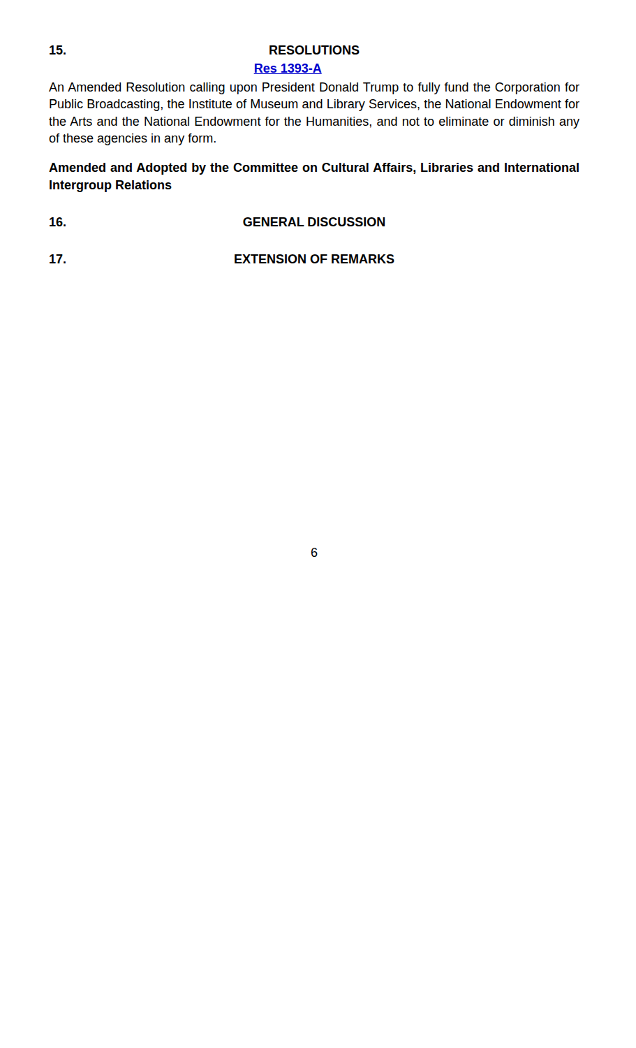15. RESOLUTIONS
Res 1393-A
An Amended Resolution calling upon President Donald Trump to fully fund the Corporation for Public Broadcasting, the Institute of Museum and Library Services, the National Endowment for the Arts and the National Endowment for the Humanities, and not to eliminate or diminish any of these agencies in any form.
Amended and Adopted by the Committee on Cultural Affairs, Libraries and International Intergroup Relations
16. GENERAL DISCUSSION
17. EXTENSION OF REMARKS
6